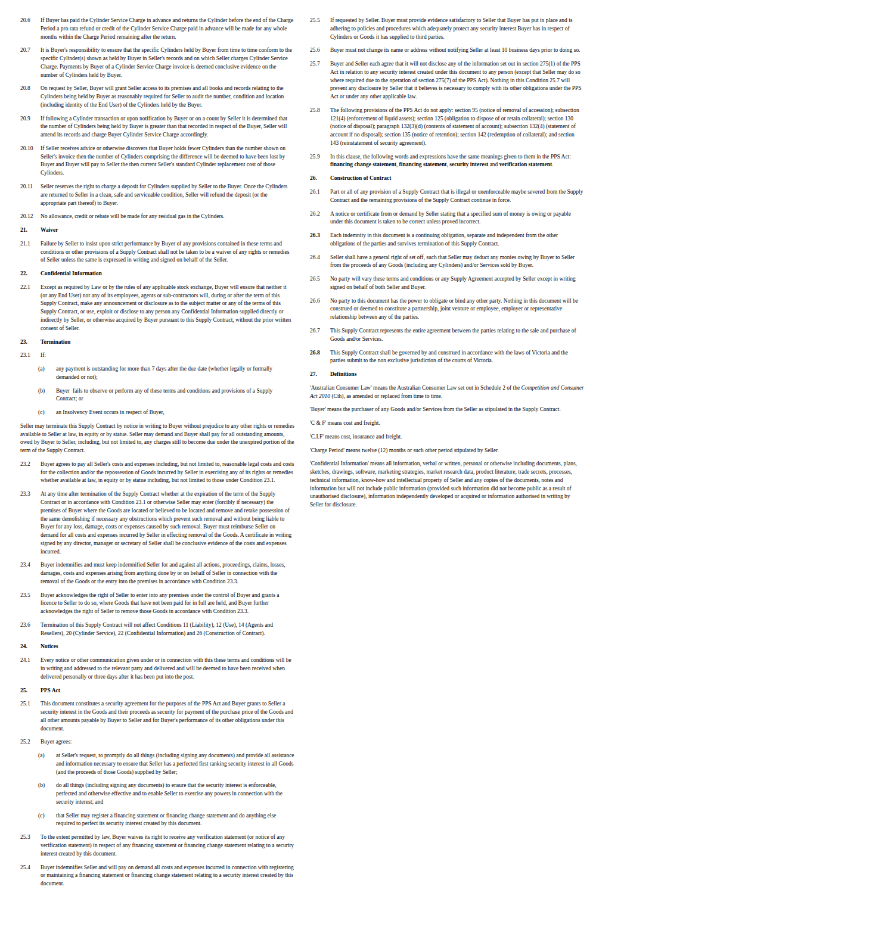20.6
If Buyer has paid the Cylinder Service Charge in advance and returns the Cylinder before the end of the Charge Period a pro rata refund or credit of the Cylinder Service Charge paid in advance will be made for any whole months within the Charge Period remaining after the return.
20.7
It is Buyer's responsibility to ensure that the specific Cylinders held by Buyer from time to time conform to the specific Cylinder(s) shown as held by Buyer in Seller's records and on which Seller charges Cylinder Service Charge. Payments by Buyer of a Cylinder Service Charge invoice is deemed conclusive evidence on the number of Cylinders held by Buyer.
20.8
On request by Seller, Buyer will grant Seller access to its premises and all books and records relating to the Cylinders being held by Buyer as reasonably required for Seller to audit the number, condition and location (including identity of the End User) of the Cylinders held by the Buyer.
20.9
If following a Cylinder transaction or upon notification by Buyer or on a count by Seller it is determined that the number of Cylinders being held by Buyer is greater than that recorded in respect of the Buyer, Seller will amend its records and charge Buyer Cylinder Service Charge accordingly.
20.10
If Seller receives advice or otherwise discovers that Buyer holds fewer Cylinders than the number shown on Seller's invoice then the number of Cylinders comprising the difference will be deemed to have been lost by Buyer and Buyer will pay to Seller the then current Seller's standard Cylinder replacement cost of those Cylinders.
20.11
Seller reserves the right to charge a deposit for Cylinders supplied by Seller to the Buyer. Once the Cylinders are returned to Seller in a clean, safe and serviceable condition, Seller will refund the deposit (or the appropriate part thereof) to Buyer.
20.12
No allowance, credit or rebate will be made for any residual gas in the Cylinders.
21.
Waiver
21.1
Failure by Seller to insist upon strict performance by Buyer of any provisions contained in these terms and conditions or other provisions of a Supply Contract shall not be taken to be a waiver of any rights or remedies of Seller unless the same is expressed in writing and signed on behalf of the Seller.
22.
Confidential Information
22.1
Except as required by Law or by the rules of any applicable stock exchange, Buyer will ensure that neither it (or any End User) nor any of its employees, agents or sub-contractors will, during or after the term of this Supply Contract, make any announcement or disclosure as to the subject matter or any of the terms of this Supply Contract, or use, exploit or disclose to any person any Confidential Information supplied directly or indirectly by Seller, or otherwise acquired by Buyer pursuant to this Supply Contract, without the prior written consent of Seller.
23.
Termination
23.1
If:
(a)
any payment is outstanding for more than 7 days after the due date (whether legally or formally demanded or not);
(b)
Buyer fails to observe or perform any of these terms and conditions and provisions of a Supply Contract; or
(c)
an Insolvency Event occurs in respect of Buyer,
Seller may terminate this Supply Contract by notice in writing to Buyer without prejudice to any other rights or remedies available to Seller at law, in equity or by statue. Seller may demand and Buyer shall pay for all outstanding amounts, owed by Buyer to Seller, including, but not limited to, any charges still to become due under the unexpired portion of the term of the Supply Contract.
23.2
Buyer agrees to pay all Seller's costs and expenses including, but not limited to, reasonable legal costs and costs for the collection and/or the repossession of Goods incurred by Seller in exercising any of its rights or remedies whether available at law, in equity or by statue including, but not limited to those under Condition 23.1.
23.3
At any time after termination of the Supply Contract whether at the expiration of the term of the Supply Contract or in accordance with Condition 23.1 or otherwise Seller may enter (forcibly if necessary) the premises of Buyer where the Goods are located or believed to be located and remove and retake possession of the same demolishing if necessary any obstructions which prevent such removal and without being liable to Buyer for any loss, damage, costs or expenses caused by such removal. Buyer must reimburse Seller on demand for all costs and expenses incurred by Seller in effecting removal of the Goods. A certificate in writing signed by any director, manager or secretary of Seller shall be conclusive evidence of the costs and expenses incurred.
23.4
Buyer indemnifies and must keep indemnified Seller for and against all actions, proceedings, claims, losses, damages, costs and expenses arising from anything done by or on behalf of Seller in connection with the removal of the Goods or the entry into the premises in accordance with Condition 23.3.
23.5
Buyer acknowledges the right of Seller to enter into any premises under the control of Buyer and grants a licence to Seller to do so, where Goods that have not been paid for in full are held, and Buyer further acknowledges the right of Seller to remove those Goods in accordance with Condition 23.3.
23.6
Termination of this Supply Contract will not affect Conditions 11 (Liability), 12 (Use), 14 (Agents and Resellers), 20 (Cylinder Service), 22 (Confidential Information) and 26 (Construction of Contract).
24.
Notices
24.1
Every notice or other communication given under or in connection with this these terms and conditions will be in writing and addressed to the relevant party and delivered and will be deemed to have been received when delivered personally or three days after it has been put into the post.
25.
PPS Act
25.1
This document constitutes a security agreement for the purposes of the PPS Act and Buyer grants to Seller a security interest in the Goods and their proceeds as security for payment of the purchase price of the Goods and all other amounts payable by Buyer to Seller and for Buyer's performance of its other obligations under this document.
25.2
Buyer agrees:
(a)
at Seller's request, to promptly do all things (including signing any documents) and provide all assistance and information necessary to ensure that Seller has a perfected first ranking security interest in all Goods (and the proceeds of those Goods) supplied by Seller;
(b)
do all things (including signing any documents) to ensure that the security interest is enforceable, perfected and otherwise effective and to enable Seller to exercise any powers in connection with the security interest; and
(c)
that Seller may register a financing statement or financing change statement and do anything else required to perfect its security interest created by this document.
25.3
To the extent permitted by law, Buyer waives its right to receive any verification statement (or notice of any verification statement) in respect of any financing statement or financing change statement relating to a security interest created by this document.
25.4
Buyer indemnifies Seller and will pay on demand all costs and expenses incurred in connection with registering or maintaining a financing statement or financing change statement relating to a security interest created by this document.
25.5
If requested by Seller. Buyer must provide evidence satisfactory to Seller that Buyer has put in place and is adhering to policies and procedures which adequately protect any security interest Buyer has in respect of Cylinders or Goods it has supplied to third parties.
25.6
Buyer must not change its name or address without notifying Seller at least 10 business days prior to doing so.
25.7
Buyer and Seller each agree that it will not disclose any of the information set out in section 275(1) of the PPS Act in relation to any security interest created under this document to any person (except that Seller may do so where required due to the operation of section 275(7) of the PPS Act). Nothing in this Condition 25.7 will prevent any disclosure by Seller that it believes is necessary to comply with its other obligations under the PPS Act or under any other applicable law.
25.8
The following provisions of the PPS Act do not apply: section 95 (notice of removal of accession); subsection 121(4) (enforcement of liquid assets); section 125 (obligation to dispose of or retain collateral); section 130 (notice of disposal); paragraph 132(3)(d) (contents of statement of account); subsection 132(4) (statement of account if no disposal); section 135 (notice of retention); section 142 (redemption of collateral); and section 143 (reinstatement of security agreement).
25.9
In this clause, the following words and expressions have the same meanings given to them in the PPS Act: financing change statement, financing statement, security interest and verification statement.
26.
Construction of Contract
26.1
Part or all of any provision of a Supply Contract that is illegal or unenforceable maybe severed from the Supply Contract and the remaining provisions of the Supply Contract continue in force.
26.2
A notice or certificate from or demand by Seller stating that a specified sum of money is owing or payable under this document is taken to be correct unless proved incorrect.
26.3
Each indemnity in this document is a continuing obligation, separate and independent from the other obligations of the parties and survives termination of this Supply Contract.
26.4
Seller shall have a general right of set off, such that Seller may deduct any monies owing by Buyer to Seller from the proceeds of any Goods (including any Cylinders) and/or Services sold by Buyer.
26.5
No party will vary these terms and conditions or any Supply Agreement accepted by Seller except in writing signed on behalf of both Seller and Buyer.
26.6
No party to this document has the power to obligate or bind any other party. Nothing in this document will be construed or deemed to constitute a partnership, joint venture or employee, employer or representative relationship between any of the parties.
26.7
This Supply Contract represents the entire agreement between the parties relating to the sale and purchase of Goods and/or Services.
26.8
This Supply Contract shall be governed by and construed in accordance with the laws of Victoria and the parties submit to the non exclusive jurisdiction of the courts of Victoria.
27.
Definitions
'Australian Consumer Law' means the Australian Consumer Law set out in Schedule 2 of the Competition and Consumer Act 2010 (Cth), as amended or replaced from time to time.
'Buyer' means the purchaser of any Goods and/or Services from the Seller as stipulated in the Supply Contract.
'C & F' means cost and freight.
'C.I.F' means cost, insurance and freight.
'Charge Period' means twelve (12) months or such other period stipulated by Seller.
'Confidential Information' means all information, verbal or written, personal or otherwise including documents, plans, sketches, drawings, software, marketing strategies, market research data, product literature, trade secrets, processes, technical information, know-how and intellectual property of Seller and any copies of the documents, notes and information but will not include public information (provided such information did not become public as a result of unauthorised disclosure), information independently developed or acquired or information authorised in writing by Seller for disclosure.